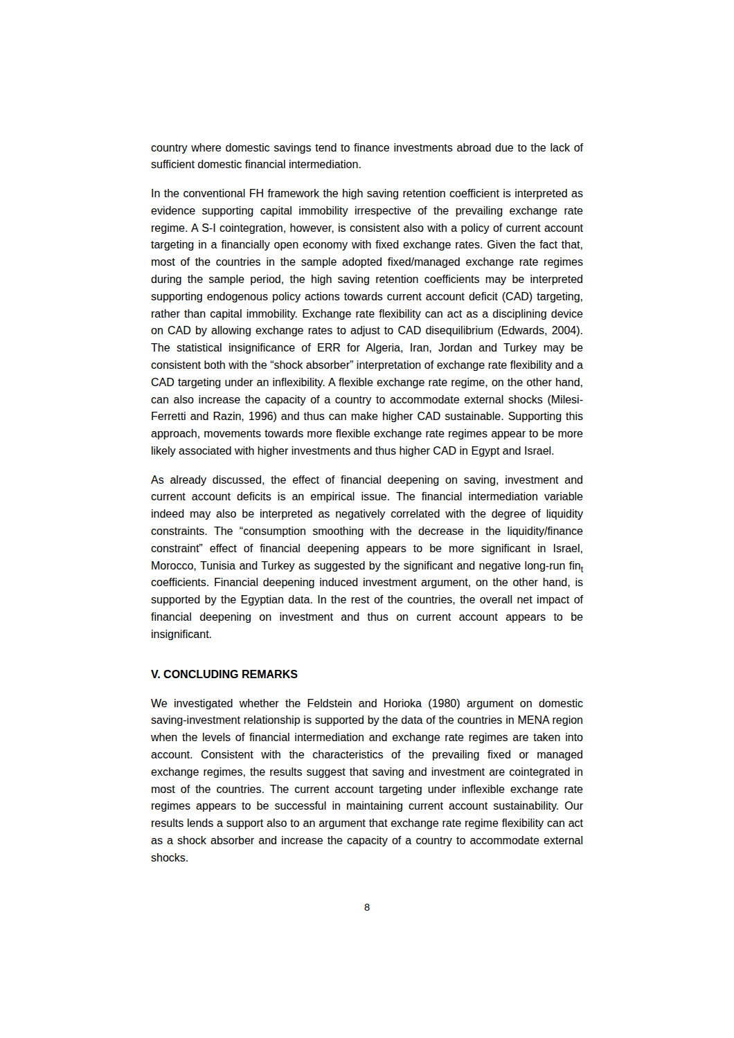country where domestic savings tend to finance investments abroad due to the lack of sufficient domestic financial intermediation.
In the conventional FH framework the high saving retention coefficient is interpreted as evidence supporting capital immobility irrespective of the prevailing exchange rate regime. A S-I cointegration, however, is consistent also with a policy of current account targeting in a financially open economy with fixed exchange rates. Given the fact that, most of the countries in the sample adopted fixed/managed exchange rate regimes during the sample period, the high saving retention coefficients may be interpreted supporting endogenous policy actions towards current account deficit (CAD) targeting, rather than capital immobility. Exchange rate flexibility can act as a disciplining device on CAD by allowing exchange rates to adjust to CAD disequilibrium (Edwards, 2004). The statistical insignificance of ERR for Algeria, Iran, Jordan and Turkey may be consistent both with the “shock absorber” interpretation of exchange rate flexibility and a CAD targeting under an inflexibility. A flexible exchange rate regime, on the other hand, can also increase the capacity of a country to accommodate external shocks (Milesi-Ferretti and Razin, 1996) and thus can make higher CAD sustainable. Supporting this approach, movements towards more flexible exchange rate regimes appear to be more likely associated with higher investments and thus higher CAD in Egypt and Israel.
As already discussed, the effect of financial deepening on saving, investment and current account deficits is an empirical issue. The financial intermediation variable indeed may also be interpreted as negatively correlated with the degree of liquidity constraints. The “consumption smoothing with the decrease in the liquidity/finance constraint” effect of financial deepening appears to be more significant in Israel, Morocco, Tunisia and Turkey as suggested by the significant and negative long-run fint coefficients. Financial deepening induced investment argument, on the other hand, is supported by the Egyptian data. In the rest of the countries, the overall net impact of financial deepening on investment and thus on current account appears to be insignificant.
V. CONCLUDING REMARKS
We investigated whether the Feldstein and Horioka (1980) argument on domestic saving-investment relationship is supported by the data of the countries in MENA region when the levels of financial intermediation and exchange rate regimes are taken into account. Consistent with the characteristics of the prevailing fixed or managed exchange regimes, the results suggest that saving and investment are cointegrated in most of the countries. The current account targeting under inflexible exchange rate regimes appears to be successful in maintaining current account sustainability. Our results lends a support also to an argument that exchange rate regime flexibility can act as a shock absorber and increase the capacity of a country to accommodate external shocks.
8